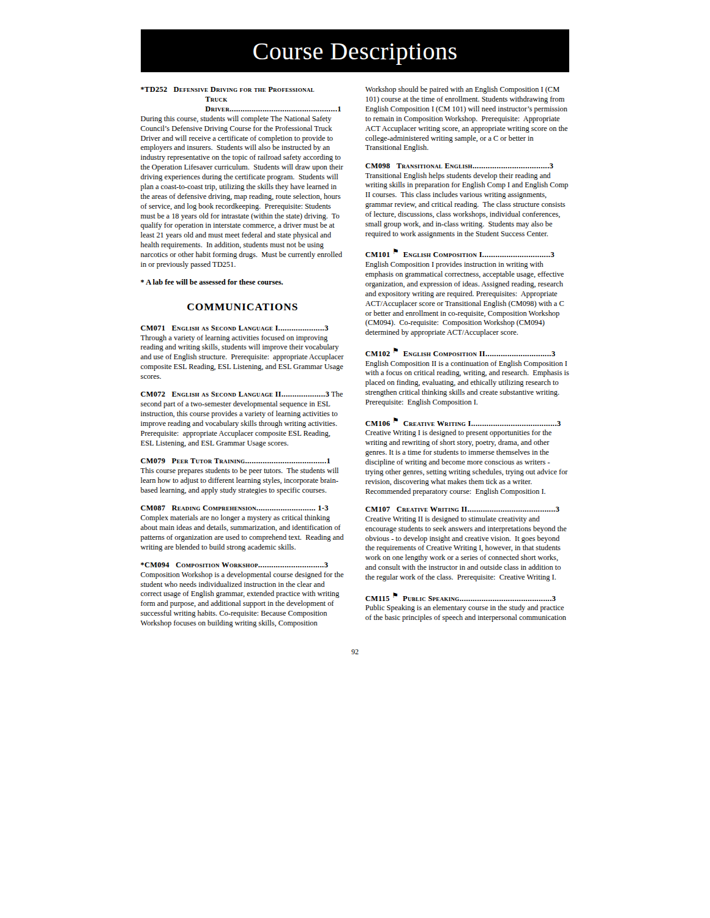Course Descriptions
*TD252 Defensive Driving for the Professional Truck Driver................................................. 1 During this course, students will complete The National Safety Council’s Defensive Driving Course for the Professional Truck Driver and will receive a certificate of completion to provide to employers and insurers. Students will also be instructed by an industry representative on the topic of railroad safety according to the Operation Lifesaver curriculum. Students will draw upon their driving experiences during the certificate program. Students will plan a coast-to-coast trip, utilizing the skills they have learned in the areas of defensive driving, map reading, route selection, hours of service, and log book recordkeeping. Prerequisite: Students must be a 18 years old for intrastate (within the state) driving. To qualify for operation in interstate commerce, a driver must be at least 21 years old and must meet federal and state physical and health requirements. In addition, students must not be using narcotics or other habit forming drugs. Must be currently enrolled in or previously passed TD251.
* A lab fee will be assessed for these courses.
COMMUNICATIONS
CM071 English as Second Language I..................... 3 Through a variety of learning activities focused on improving reading and writing skills, students will improve their vocabulary and use of English structure. Prerequisite: appropriate Accuplacer composite ESL Reading, ESL Listening, and ESL Grammar Usage scores.
CM072 English as Second Language II.................... 3 The second part of a two-semester developmental sequence in ESL instruction, this course provides a variety of learning activities to improve reading and vocabulary skills through writing activities. Prerequisite: appropriate Accuplacer composite ESL Reading, ESL Listening, and ESL Grammar Usage scores.
CM079 Peer Tutor Training..................................... 1 This course prepares students to be peer tutors. The students will learn how to adjust to different learning styles, incorporate brain-based learning, and apply study strategies to specific courses.
CM087 Reading Comprehension........................... 1-3 Complex materials are no longer a mystery as critical thinking about main ideas and details, summarization, and identification of patterns of organization are used to comprehend text. Reading and writing are blended to build strong academic skills.
*CM094 Composition Workshop.............................. 3 Composition Workshop is a developmental course designed for the student who needs individualized instruction in the clear and correct usage of English grammar, extended practice with writing form and purpose, and additional support in the development of successful writing habits. Co-requisite: Because Composition Workshop focuses on building writing skills, Composition Workshop should be paired with an English Composition I (CM 101) course at the time of enrollment. Students withdrawing from English Composition I (CM 101) will need instructor’s permission to remain in Composition Workshop. Prerequisite: Appropriate ACT Accuplacer writing score, an appropriate writing score on the college-administered writing sample, or a C or better in Transitional English.
CM098 Transitional English................................... 3 Transitional English helps students develop their reading and writing skills in preparation for English Comp I and English Comp II courses. This class includes various writing assignments, grammar review, and critical reading. The class structure consists of lecture, discussions, class workshops, individual conferences, small group work, and in-class writing. Students may also be required to work assignments in the Student Success Center.
CM101 ⚑ English Composition I............................... 3 English Composition I provides instruction in writing with emphasis on grammatical correctness, acceptable usage, effective organization, and expression of ideas. Assigned reading, research and expository writing are required. Prerequisites: Appropriate ACT/Accuplacer score or Transitional English (CM098) with a C or better and enrollment in co-requisite, Composition Workshop (CM094). Co-requisite: Composition Workshop (CM094) determined by appropriate ACT/Accuplacer score.
CM102 ⚑ English Composition II.............................. 3 English Composition II is a continuation of English Composition I with a focus on critical reading, writing, and research. Emphasis is placed on finding, evaluating, and ethically utilizing research to strengthen critical thinking skills and create substantive writing. Prerequisite: English Composition I.
CM106 ⚑ Creative Writing I....................................... 3 Creative Writing I is designed to present opportunities for the writing and rewriting of short story, poetry, drama, and other genres. It is a time for students to immerse themselves in the discipline of writing and become more conscious as writers - trying other genres, setting writing schedules, trying out advice for revision, discovering what makes them tick as a writer. Recommended preparatory course: English Composition I.
CM107 Creative Writing II........................................ 3 Creative Writing II is designed to stimulate creativity and encourage students to seek answers and interpretations beyond the obvious - to develop insight and creative vision. It goes beyond the requirements of Creative Writing I, however, in that students work on one lengthy work or a series of connected short works, and consult with the instructor in and outside class in addition to the regular work of the class. Prerequisite: Creative Writing I.
CM115 ⚑ Public Speaking.......................................... 3 Public Speaking is an elementary course in the study and practice of the basic principles of speech and interpersonal communication
92